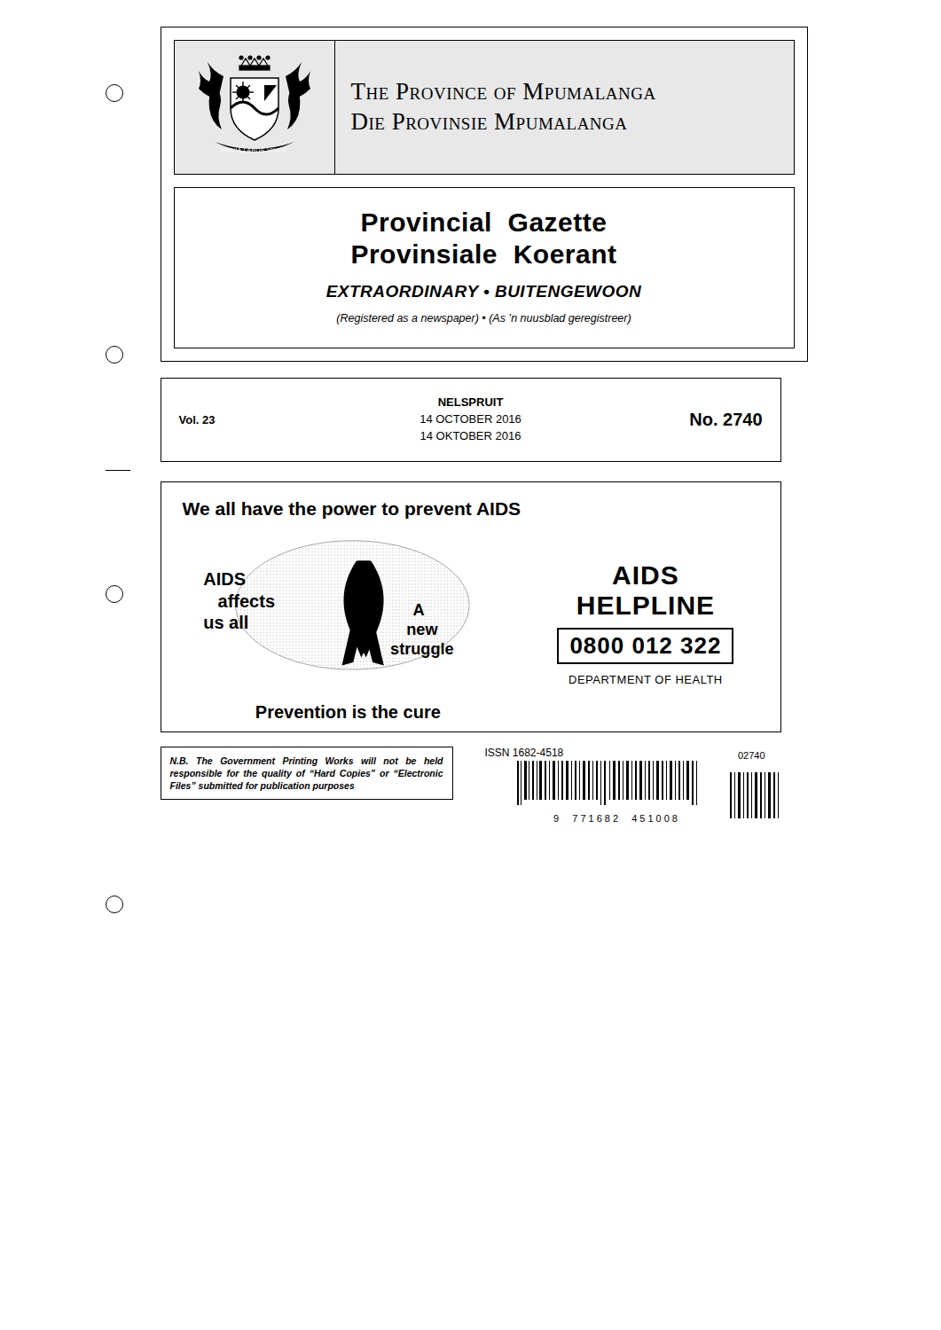OMNIA LABOS VINCIT
The Province of Mpumalanga
Die Provinsie Mpumalanga
Provincial Gazette
Provinsiale Koerant
EXTRAORDINARY • BUITENGEWOON
(Registered as a newspaper) • (As ’n nuusblad geregistreer)
Vol. 23
NELSPRUIT
14 OCTOBER 2016
14 OKTOBER 2016
No. 2740
We all have the power to prevent AIDS
AIDS affects us all A new struggle
Prevention is the cure
AIDS
HELPLINE
0800 012 322
DEPARTMENT OF HEALTH
N.B. The Government Printing Works will not be held responsible for the quality of “Hard Copies” or “Electronic Files” submitted for publication purposes
ISSN 1682-4518
02740
9 771682 451008